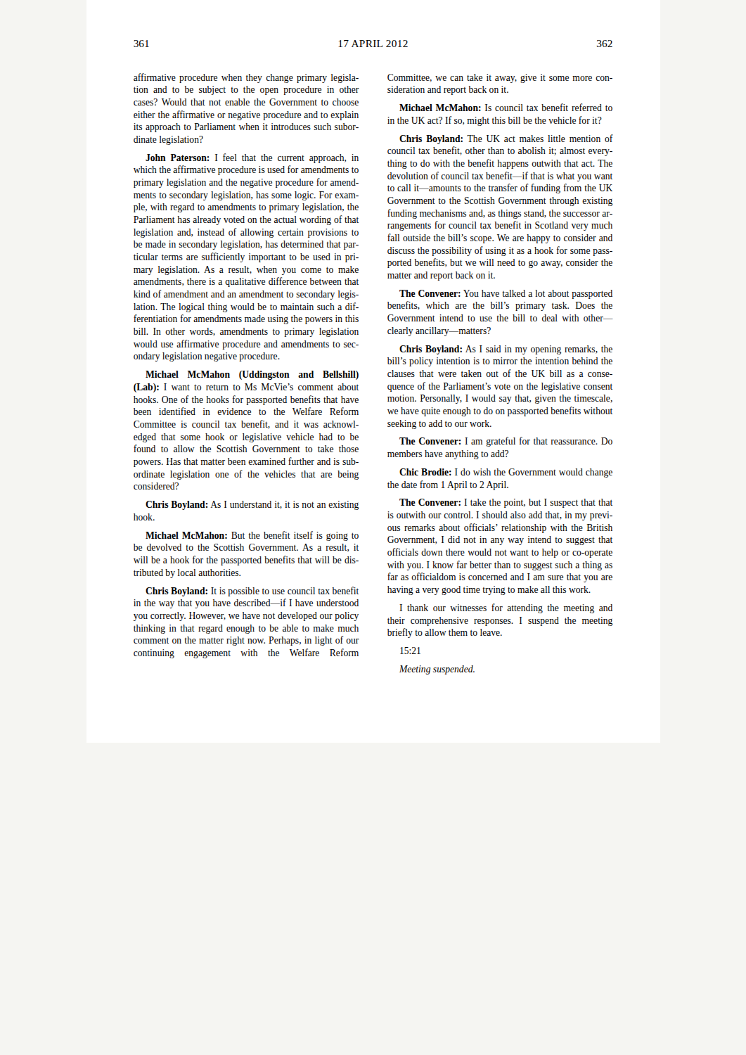361 17 APRIL 2012 362
affirmative procedure when they change primary legislation and to be subject to the open procedure in other cases? Would that not enable the Government to choose either the affirmative or negative procedure and to explain its approach to Parliament when it introduces such subordinate legislation?
John Paterson: I feel that the current approach, in which the affirmative procedure is used for amendments to primary legislation and the negative procedure for amendments to secondary legislation, has some logic. For example, with regard to amendments to primary legislation, the Parliament has already voted on the actual wording of that legislation and, instead of allowing certain provisions to be made in secondary legislation, has determined that particular terms are sufficiently important to be used in primary legislation. As a result, when you come to make amendments, there is a qualitative difference between that kind of amendment and an amendment to secondary legislation. The logical thing would be to maintain such a differentiation for amendments made using the powers in this bill. In other words, amendments to primary legislation would use affirmative procedure and amendments to secondary legislation negative procedure.
Michael McMahon (Uddingston and Bellshill) (Lab): I want to return to Ms McVie’s comment about hooks. One of the hooks for passported benefits that have been identified in evidence to the Welfare Reform Committee is council tax benefit, and it was acknowledged that some hook or legislative vehicle had to be found to allow the Scottish Government to take those powers. Has that matter been examined further and is subordinate legislation one of the vehicles that are being considered?
Chris Boyland: As I understand it, it is not an existing hook.
Michael McMahon: But the benefit itself is going to be devolved to the Scottish Government. As a result, it will be a hook for the passported benefits that will be distributed by local authorities.
Chris Boyland: It is possible to use council tax benefit in the way that you have described—if I have understood you correctly. However, we have not developed our policy thinking in that regard enough to be able to make much comment on the matter right now. Perhaps, in light of our continuing engagement with the Welfare Reform Committee, we can take it away, give it some more consideration and report back on it.
Michael McMahon: Is council tax benefit referred to in the UK act? If so, might this bill be the vehicle for it?
Chris Boyland: The UK act makes little mention of council tax benefit, other than to abolish it; almost everything to do with the benefit happens outwith that act. The devolution of council tax benefit—if that is what you want to call it—amounts to the transfer of funding from the UK Government to the Scottish Government through existing funding mechanisms and, as things stand, the successor arrangements for council tax benefit in Scotland very much fall outside the bill’s scope. We are happy to consider and discuss the possibility of using it as a hook for some passported benefits, but we will need to go away, consider the matter and report back on it.
The Convener: You have talked a lot about passported benefits, which are the bill’s primary task. Does the Government intend to use the bill to deal with other—clearly ancillary—matters?
Chris Boyland: As I said in my opening remarks, the bill’s policy intention is to mirror the intention behind the clauses that were taken out of the UK bill as a consequence of the Parliament’s vote on the legislative consent motion. Personally, I would say that, given the timescale, we have quite enough to do on passported benefits without seeking to add to our work.
The Convener: I am grateful for that reassurance. Do members have anything to add?
Chic Brodie: I do wish the Government would change the date from 1 April to 2 April.
The Convener: I take the point, but I suspect that that is outwith our control. I should also add that, in my previous remarks about officials’ relationship with the British Government, I did not in any way intend to suggest that officials down there would not want to help or co-operate with you. I know far better than to suggest such a thing as far as officialdom is concerned and I am sure that you are having a very good time trying to make all this work.
I thank our witnesses for attending the meeting and their comprehensive responses. I suspend the meeting briefly to allow them to leave.
15:21
Meeting suspended.